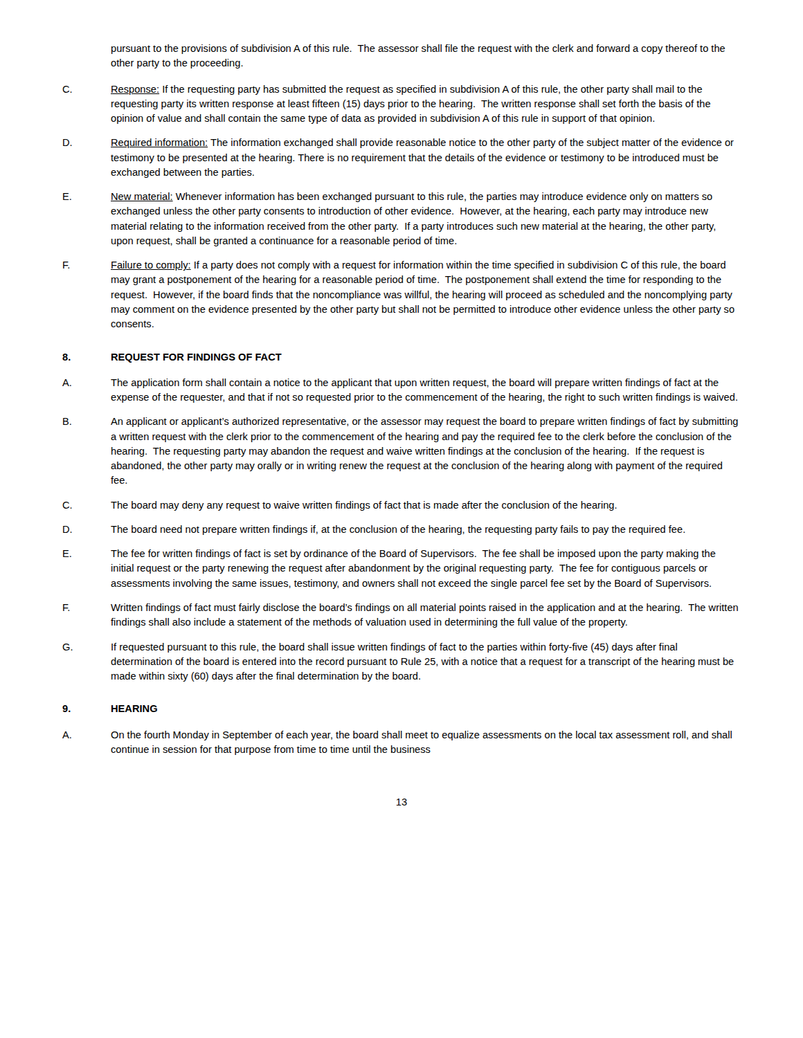pursuant to the provisions of subdivision A of this rule. The assessor shall file the request with the clerk and forward a copy thereof to the other party to the proceeding.
C.
Response: If the requesting party has submitted the request as specified in subdivision A of this rule, the other party shall mail to the requesting party its written response at least fifteen (15) days prior to the hearing. The written response shall set forth the basis of the opinion of value and shall contain the same type of data as provided in subdivision A of this rule in support of that opinion.
D.
Required information: The information exchanged shall provide reasonable notice to the other party of the subject matter of the evidence or testimony to be presented at the hearing. There is no requirement that the details of the evidence or testimony to be introduced must be exchanged between the parties.
E.
New material: Whenever information has been exchanged pursuant to this rule, the parties may introduce evidence only on matters so exchanged unless the other party consents to introduction of other evidence. However, at the hearing, each party may introduce new material relating to the information received from the other party. If a party introduces such new material at the hearing, the other party, upon request, shall be granted a continuance for a reasonable period of time.
F.
Failure to comply: If a party does not comply with a request for information within the time specified in subdivision C of this rule, the board may grant a postponement of the hearing for a reasonable period of time. The postponement shall extend the time for responding to the request. However, if the board finds that the noncompliance was willful, the hearing will proceed as scheduled and the noncomplying party may comment on the evidence presented by the other party but shall not be permitted to introduce other evidence unless the other party so consents.
8.
REQUEST FOR FINDINGS OF FACT
A.
The application form shall contain a notice to the applicant that upon written request, the board will prepare written findings of fact at the expense of the requester, and that if not so requested prior to the commencement of the hearing, the right to such written findings is waived.
B.
An applicant or applicant’s authorized representative, or the assessor may request the board to prepare written findings of fact by submitting a written request with the clerk prior to the commencement of the hearing and pay the required fee to the clerk before the conclusion of the hearing. The requesting party may abandon the request and waive written findings at the conclusion of the hearing. If the request is abandoned, the other party may orally or in writing renew the request at the conclusion of the hearing along with payment of the required fee.
C.
The board may deny any request to waive written findings of fact that is made after the conclusion of the hearing.
D.
The board need not prepare written findings if, at the conclusion of the hearing, the requesting party fails to pay the required fee.
E.
The fee for written findings of fact is set by ordinance of the Board of Supervisors. The fee shall be imposed upon the party making the initial request or the party renewing the request after abandonment by the original requesting party. The fee for contiguous parcels or assessments involving the same issues, testimony, and owners shall not exceed the single parcel fee set by the Board of Supervisors.
F.
Written findings of fact must fairly disclose the board’s findings on all material points raised in the application and at the hearing. The written findings shall also include a statement of the methods of valuation used in determining the full value of the property.
G.
If requested pursuant to this rule, the board shall issue written findings of fact to the parties within forty-five (45) days after final determination of the board is entered into the record pursuant to Rule 25, with a notice that a request for a transcript of the hearing must be made within sixty (60) days after the final determination by the board.
9.
HEARING
A.
On the fourth Monday in September of each year, the board shall meet to equalize assessments on the local tax assessment roll, and shall continue in session for that purpose from time to time until the business
13